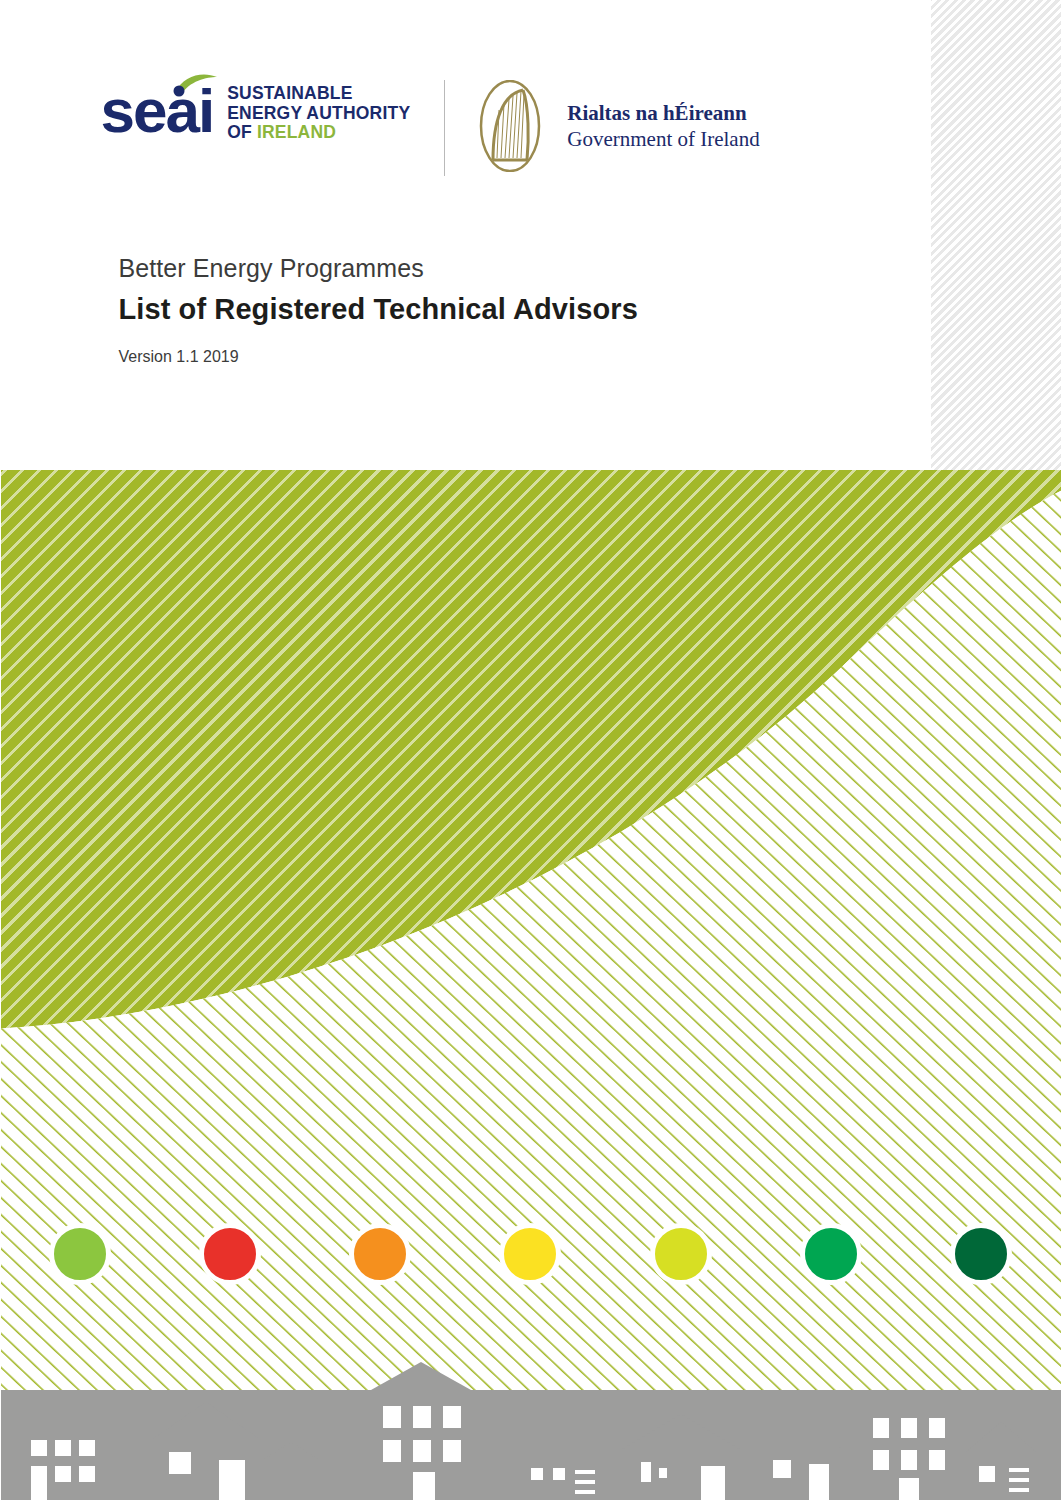seai
SUSTAINABLE ENERGY AUTHORITY OF IRELAND
Rialtas na hÉireann Government of Ireland
Better Energy Programmes
List of Registered Technical Advisors
Version 1.1 2019